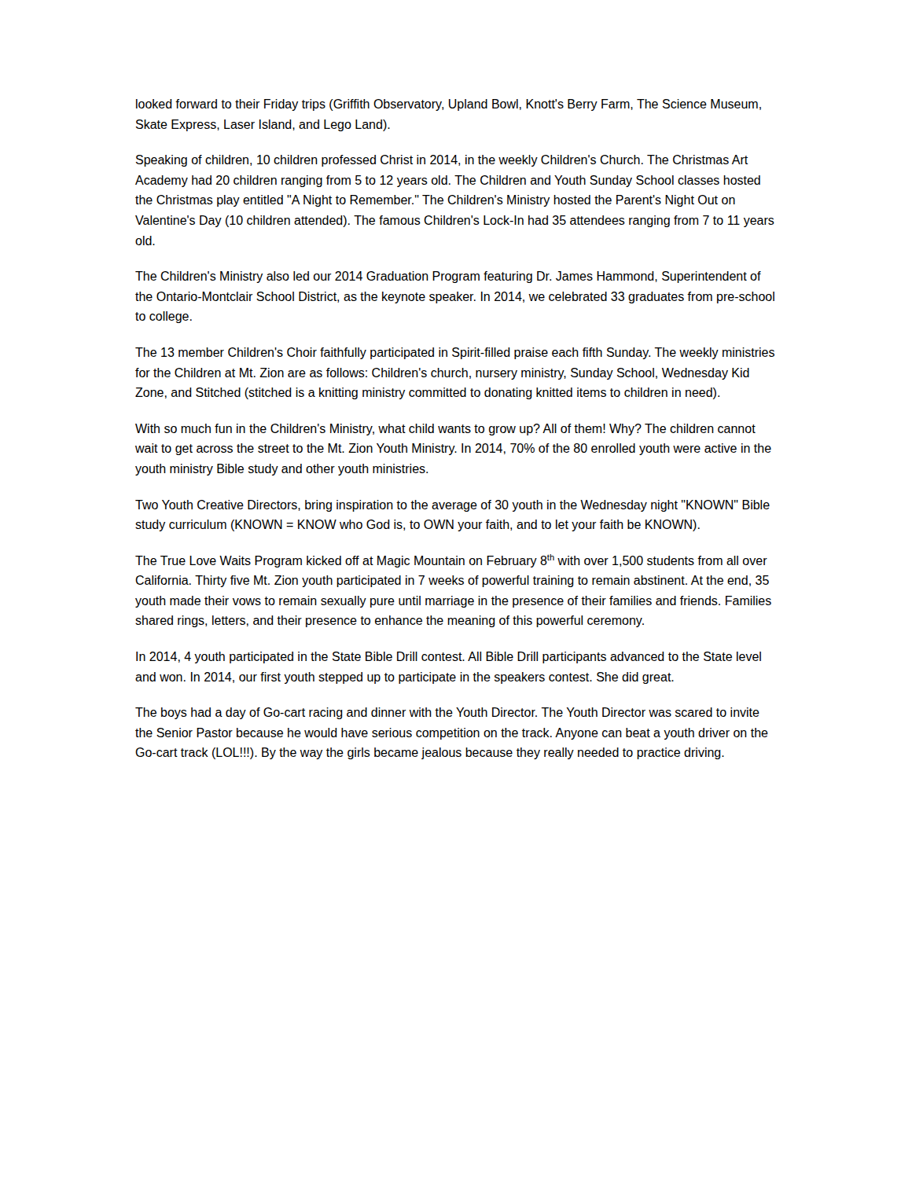looked forward to their Friday trips (Griffith Observatory, Upland Bowl, Knott's Berry Farm, The Science Museum, Skate Express, Laser Island, and Lego Land).
Speaking of children, 10 children professed Christ in 2014, in the weekly Children's Church. The Christmas Art Academy had 20 children ranging from 5 to 12 years old. The Children and Youth Sunday School classes hosted the Christmas play entitled "A Night to Remember." The Children's Ministry hosted the Parent's Night Out on Valentine's Day (10 children attended). The famous Children's Lock-In had 35 attendees ranging from 7 to 11 years old.
The Children's Ministry also led our 2014 Graduation Program featuring Dr. James Hammond, Superintendent of the Ontario-Montclair School District, as the keynote speaker. In 2014, we celebrated 33 graduates from pre-school to college.
The 13 member Children's Choir faithfully participated in Spirit-filled praise each fifth Sunday. The weekly ministries for the Children at Mt. Zion are as follows: Children's church, nursery ministry, Sunday School, Wednesday Kid Zone, and Stitched (stitched is a knitting ministry committed to donating knitted items to children in need).
With so much fun in the Children's Ministry, what child wants to grow up? All of them! Why? The children cannot wait to get across the street to the Mt. Zion Youth Ministry. In 2014, 70% of the 80 enrolled youth were active in the youth ministry Bible study and other youth ministries.
Two Youth Creative Directors, bring inspiration to the average of 30 youth in the Wednesday night "KNOWN" Bible study curriculum (KNOWN = KNOW who God is, to OWN your faith, and to let your faith be KNOWN).
The True Love Waits Program kicked off at Magic Mountain on February 8th with over 1,500 students from all over California. Thirty five Mt. Zion youth participated in 7 weeks of powerful training to remain abstinent. At the end, 35 youth made their vows to remain sexually pure until marriage in the presence of their families and friends. Families shared rings, letters, and their presence to enhance the meaning of this powerful ceremony.
In 2014, 4 youth participated in the State Bible Drill contest. All Bible Drill participants advanced to the State level and won. In 2014, our first youth stepped up to participate in the speakers contest. She did great.
The boys had a day of Go-cart racing and dinner with the Youth Director. The Youth Director was scared to invite the Senior Pastor because he would have serious competition on the track. Anyone can beat a youth driver on the Go-cart track (LOL!!!). By the way the girls became jealous because they really needed to practice driving.